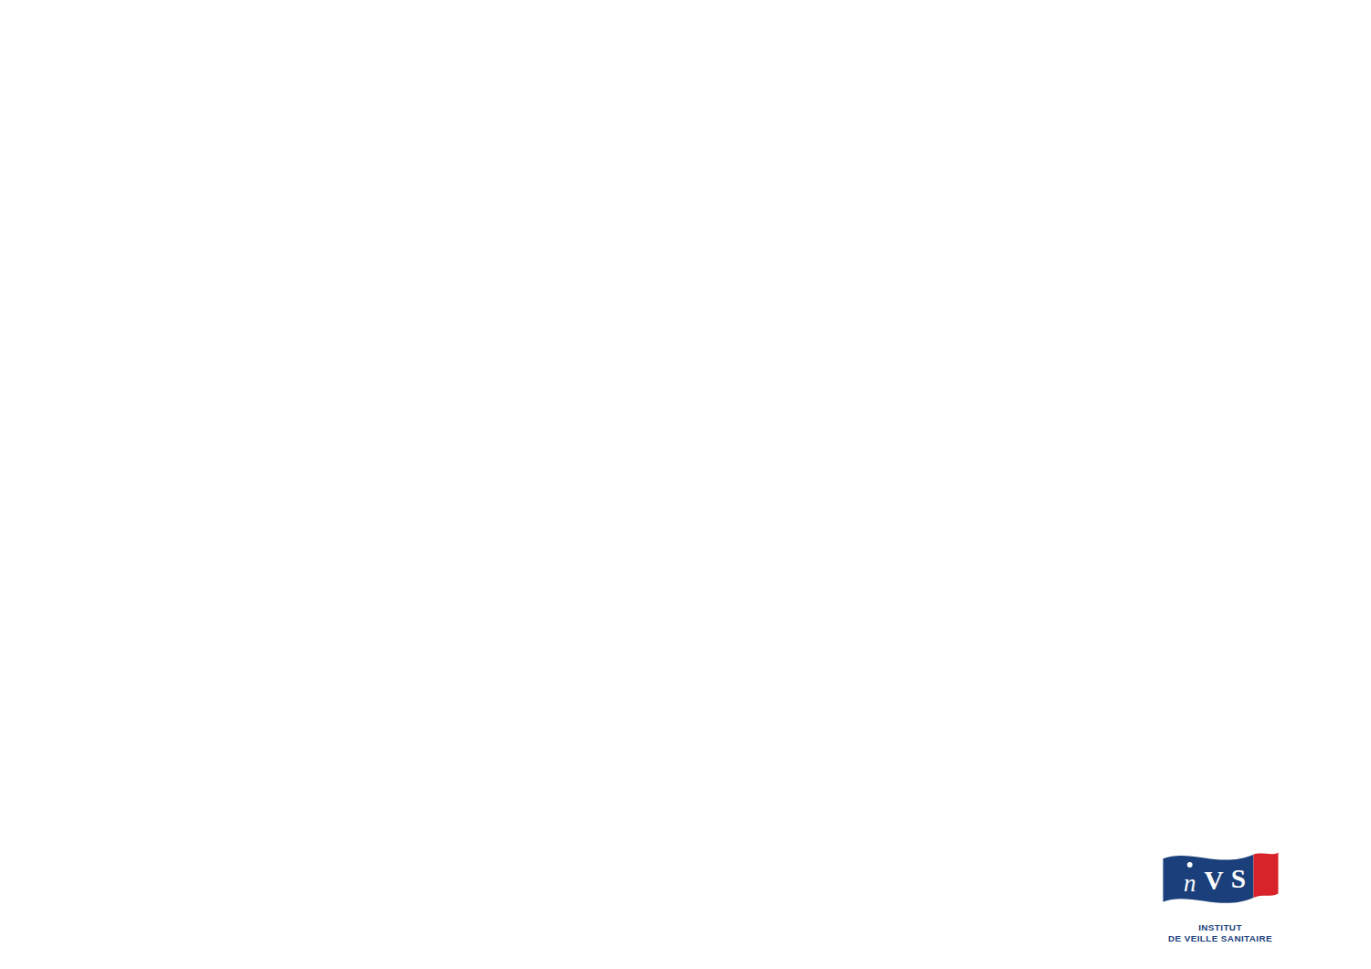n V S
Institut
de veille sanitaire